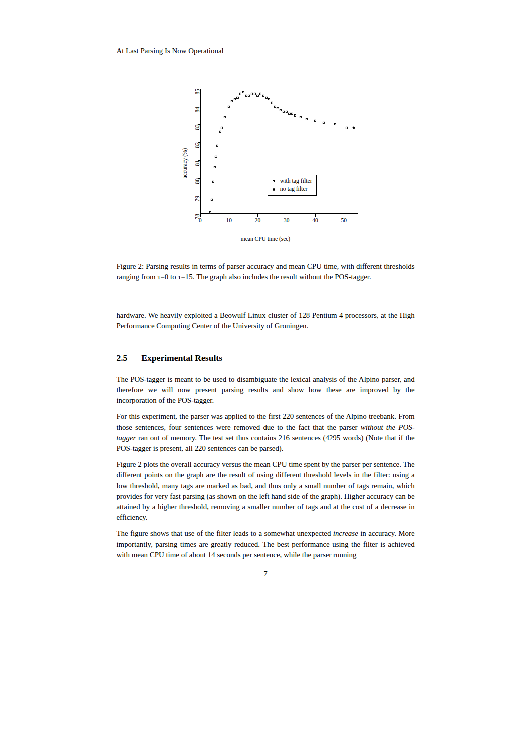At Last Parsing Is Now Operational
accuracy (%)
85
84
83
82
81
80
79
78
0
10
20
30
40
50
with tag filter
no tag filter
mean CPU time (sec)
Figure 2: Parsing results in terms of parser accuracy and mean CPU time, with different thresholds ranging from τ=0 to τ=15. The graph also includes the result without the POS-tagger.
hardware. We heavily exploited a Beowulf Linux cluster of 128 Pentium 4 processors, at the High Performance Computing Center of the University of Groningen.
2.5 Experimental Results
The POS-tagger is meant to be used to disambiguate the lexical analysis of the Alpino parser, and therefore we will now present parsing results and show how these are improved by the incorporation of the POS-tagger.
For this experiment, the parser was applied to the first 220 sentences of the Alpino treebank. From those sentences, four sentences were removed due to the fact that the parser without the POS-tagger ran out of memory. The test set thus contains 216 sentences (4295 words) (Note that if the POS-tagger is present, all 220 sentences can be parsed).
Figure 2 plots the overall accuracy versus the mean CPU time spent by the parser per sentence. The different points on the graph are the result of using different threshold levels in the filter: using a low threshold, many tags are marked as bad, and thus only a small number of tags remain, which provides for very fast parsing (as shown on the left hand side of the graph). Higher accuracy can be attained by a higher threshold, removing a smaller number of tags and at the cost of a decrease in efficiency.
The figure shows that use of the filter leads to a somewhat unexpected increase in accuracy. More importantly, parsing times are greatly reduced. The best performance using the filter is achieved with mean CPU time of about 14 seconds per sentence, while the parser running
7